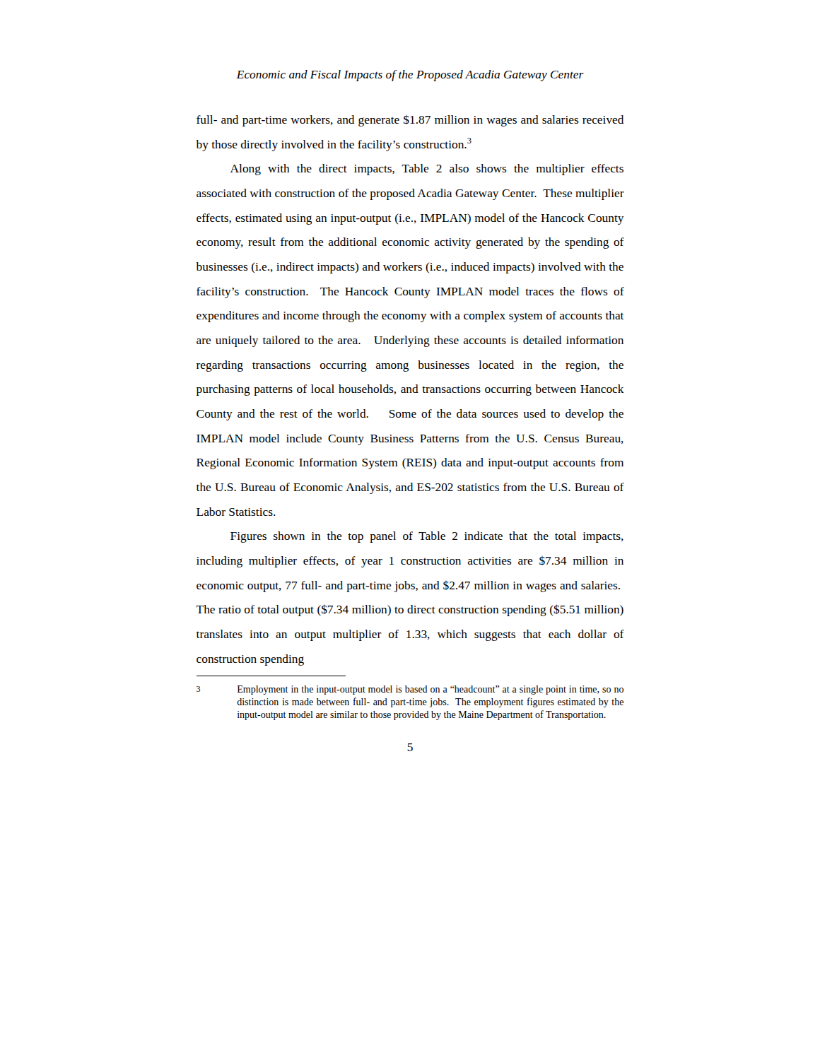Economic and Fiscal Impacts of the Proposed Acadia Gateway Center
full- and part-time workers, and generate $1.87 million in wages and salaries received by those directly involved in the facility’s construction.3
Along with the direct impacts, Table 2 also shows the multiplier effects associated with construction of the proposed Acadia Gateway Center. These multiplier effects, estimated using an input-output (i.e., IMPLAN) model of the Hancock County economy, result from the additional economic activity generated by the spending of businesses (i.e., indirect impacts) and workers (i.e., induced impacts) involved with the facility’s construction. The Hancock County IMPLAN model traces the flows of expenditures and income through the economy with a complex system of accounts that are uniquely tailored to the area. Underlying these accounts is detailed information regarding transactions occurring among businesses located in the region, the purchasing patterns of local households, and transactions occurring between Hancock County and the rest of the world. Some of the data sources used to develop the IMPLAN model include County Business Patterns from the U.S. Census Bureau, Regional Economic Information System (REIS) data and input-output accounts from the U.S. Bureau of Economic Analysis, and ES-202 statistics from the U.S. Bureau of Labor Statistics.
Figures shown in the top panel of Table 2 indicate that the total impacts, including multiplier effects, of year 1 construction activities are $7.34 million in economic output, 77 full- and part-time jobs, and $2.47 million in wages and salaries. The ratio of total output ($7.34 million) to direct construction spending ($5.51 million) translates into an output multiplier of 1.33, which suggests that each dollar of construction spending
3
Employment in the input-output model is based on a “headcount” at a single point in time, so no distinction is made between full- and part-time jobs. The employment figures estimated by the input-output model are similar to those provided by the Maine Department of Transportation.
5